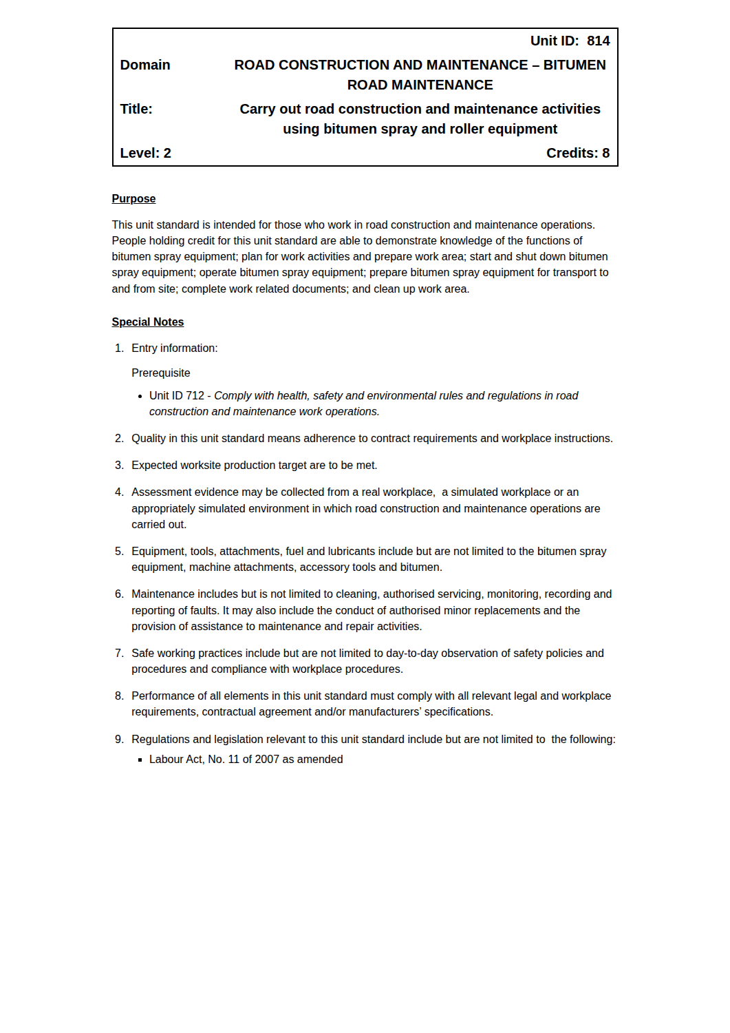| | | Unit ID: 814 |
| Domain | ROAD CONSTRUCTION AND MAINTENANCE – BITUMEN ROAD MAINTENANCE |
| Title: | Carry out road construction and maintenance activities using bitumen spray and roller equipment |
| Level: 2 | | Credits: 8 |
Purpose
This unit standard is intended for those who work in road construction and maintenance operations. People holding credit for this unit standard are able to demonstrate knowledge of the functions of bitumen spray equipment; plan for work activities and prepare work area; start and shut down bitumen spray equipment; operate bitumen spray equipment; prepare bitumen spray equipment for transport to and from site; complete work related documents; and clean up work area.
Special Notes
Entry information:
Prerequisite
Unit ID 712 - Comply with health, safety and environmental rules and regulations in road construction and maintenance work operations.
Quality in this unit standard means adherence to contract requirements and workplace instructions.
Expected worksite production target are to be met.
Assessment evidence may be collected from a real workplace, a simulated workplace or an appropriately simulated environment in which road construction and maintenance operations are carried out.
Equipment, tools, attachments, fuel and lubricants include but are not limited to the bitumen spray equipment, machine attachments, accessory tools and bitumen.
Maintenance includes but is not limited to cleaning, authorised servicing, monitoring, recording and reporting of faults. It may also include the conduct of authorised minor replacements and the provision of assistance to maintenance and repair activities.
Safe working practices include but are not limited to day-to-day observation of safety policies and procedures and compliance with workplace procedures.
Performance of all elements in this unit standard must comply with all relevant legal and workplace requirements, contractual agreement and/or manufacturers’ specifications.
Regulations and legislation relevant to this unit standard include but are not limited to the following:
Labour Act, No. 11 of 2007 as amended